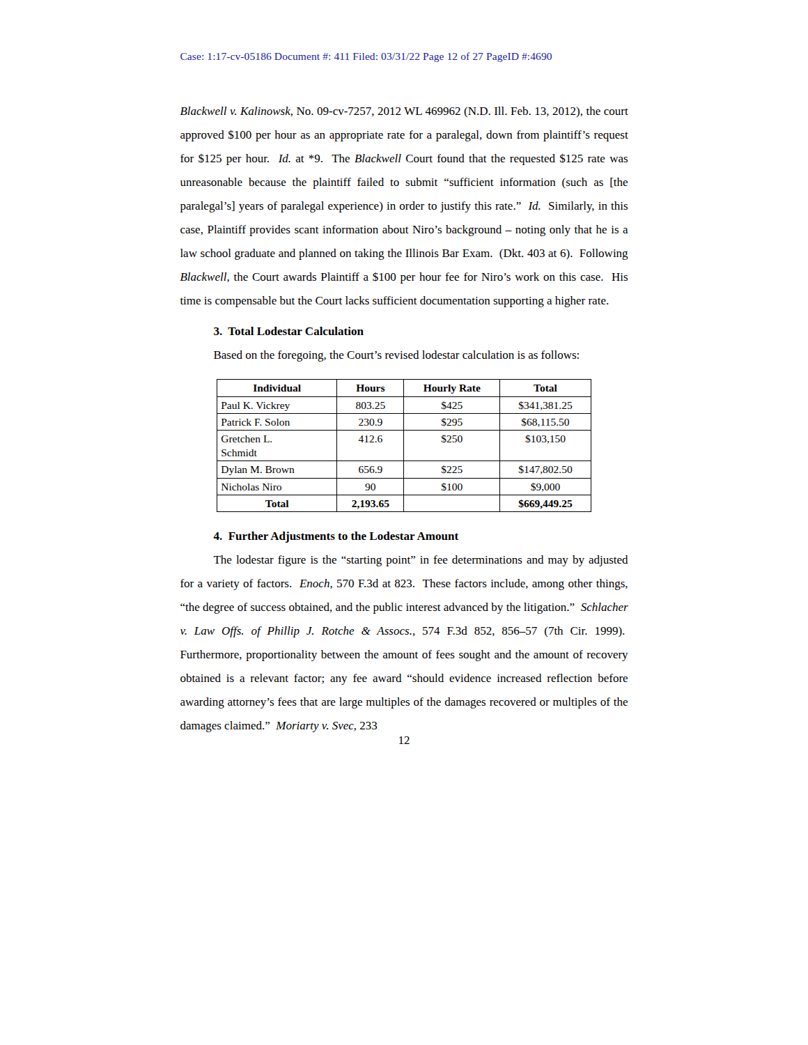Case: 1:17-cv-05186 Document #: 411 Filed: 03/31/22 Page 12 of 27 PageID #:4690
Blackwell v. Kalinowsk, No. 09-cv-7257, 2012 WL 469962 (N.D. Ill. Feb. 13, 2012), the court approved $100 per hour as an appropriate rate for a paralegal, down from plaintiff’s request for $125 per hour. Id. at *9. The Blackwell Court found that the requested $125 rate was unreasonable because the plaintiff failed to submit “sufficient information (such as [the paralegal’s] years of paralegal experience) in order to justify this rate.” Id. Similarly, in this case, Plaintiff provides scant information about Niro’s background – noting only that he is a law school graduate and planned on taking the Illinois Bar Exam. (Dkt. 403 at 6). Following Blackwell, the Court awards Plaintiff a $100 per hour fee for Niro’s work on this case. His time is compensable but the Court lacks sufficient documentation supporting a higher rate.
3. Total Lodestar Calculation
Based on the foregoing, the Court’s revised lodestar calculation is as follows:
| Individual | Hours | Hourly Rate | Total |
| --- | --- | --- | --- |
| Paul K. Vickrey | 803.25 | $425 | $341,381.25 |
| Patrick F. Solon | 230.9 | $295 | $68,115.50 |
| Gretchen L. Schmidt | 412.6 | $250 | $103,150 |
| Dylan M. Brown | 656.9 | $225 | $147,802.50 |
| Nicholas Niro | 90 | $100 | $9,000 |
| Total | 2,193.65 | | $669,449.25 |
4. Further Adjustments to the Lodestar Amount
The lodestar figure is the “starting point” in fee determinations and may by adjusted for a variety of factors. Enoch, 570 F.3d at 823. These factors include, among other things, “the degree of success obtained, and the public interest advanced by the litigation.” Schlacher v. Law Offs. of Phillip J. Rotche & Assocs., 574 F.3d 852, 856–57 (7th Cir. 1999). Furthermore, proportionality between the amount of fees sought and the amount of recovery obtained is a relevant factor; any fee award “should evidence increased reflection before awarding attorney’s fees that are large multiples of the damages recovered or multiples of the damages claimed.” Moriarty v. Svec, 233
12